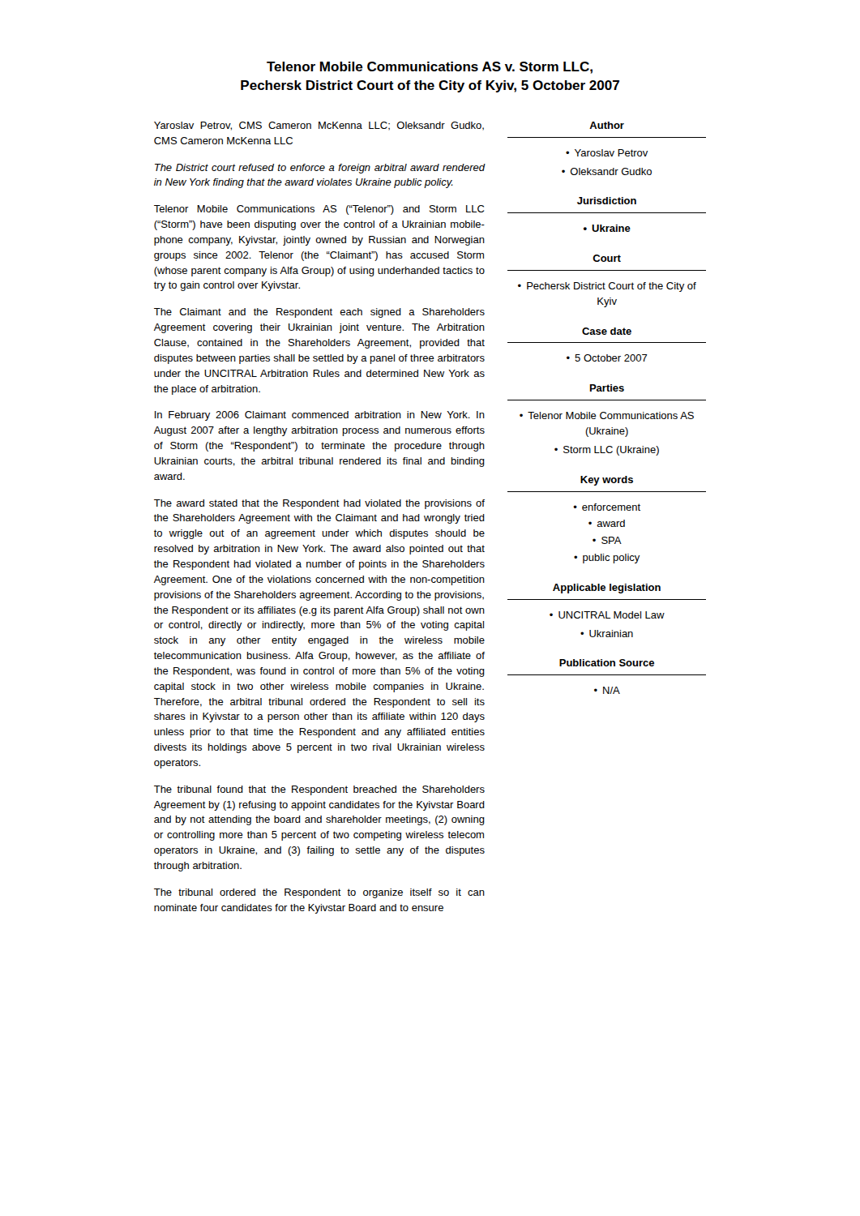Telenor Mobile Communications AS v. Storm LLC,
Pechersk District Court of the City of Kyiv, 5 October 2007
Yaroslav Petrov, CMS Cameron McKenna LLC; Oleksandr Gudko, CMS Cameron McKenna LLC
The District court refused to enforce a foreign arbitral award rendered in New York finding that the award violates Ukraine public policy.
Telenor Mobile Communications AS (“Telenor”) and Storm LLC (“Storm”) have been disputing over the control of a Ukrainian mobile-phone company, Kyivstar, jointly owned by Russian and Norwegian groups since 2002. Telenor (the “Claimant”) has accused Storm (whose parent company is Alfa Group) of using underhanded tactics to try to gain control over Kyivstar.
The Claimant and the Respondent each signed a Shareholders Agreement covering their Ukrainian joint venture. The Arbitration Clause, contained in the Shareholders Agreement, provided that disputes between parties shall be settled by a panel of three arbitrators under the UNCITRAL Arbitration Rules and determined New York as the place of arbitration.
In February 2006 Claimant commenced arbitration in New York. In August 2007 after a lengthy arbitration process and numerous efforts of Storm (the “Respondent”) to terminate the procedure through Ukrainian courts, the arbitral tribunal rendered its final and binding award.
The award stated that the Respondent had violated the provisions of the Shareholders Agreement with the Claimant and had wrongly tried to wriggle out of an agreement under which disputes should be resolved by arbitration in New York. The award also pointed out that the Respondent had violated a number of points in the Shareholders Agreement. One of the violations concerned with the non-competition provisions of the Shareholders agreement. According to the provisions, the Respondent or its affiliates (e.g its parent Alfa Group) shall not own or control, directly or indirectly, more than 5% of the voting capital stock in any other entity engaged in the wireless mobile telecommunication business. Alfa Group, however, as the affiliate of the Respondent, was found in control of more than 5% of the voting capital stock in two other wireless mobile companies in Ukraine. Therefore, the arbitral tribunal ordered the Respondent to sell its shares in Kyivstar to a person other than its affiliate within 120 days unless prior to that time the Respondent and any affiliated entities divests its holdings above 5 percent in two rival Ukrainian wireless operators.
The tribunal found that the Respondent breached the Shareholders Agreement by (1) refusing to appoint candidates for the Kyivstar Board and by not attending the board and shareholder meetings, (2) owning or controlling more than 5 percent of two competing wireless telecom operators in Ukraine, and (3) failing to settle any of the disputes through arbitration.
The tribunal ordered the Respondent to organize itself so it can nominate four candidates for the Kyivstar Board and to ensure
Author
Yaroslav Petrov
Oleksandr Gudko
Jurisdiction
Ukraine
Court
Pechersk District Court of the City of Kyiv
Case date
5 October 2007
Parties
Telenor Mobile Communications AS (Ukraine)
Storm LLC (Ukraine)
Key words
enforcement
award
SPA
public policy
Applicable legislation
UNCITRAL Model Law
Ukrainian
Publication Source
N/A